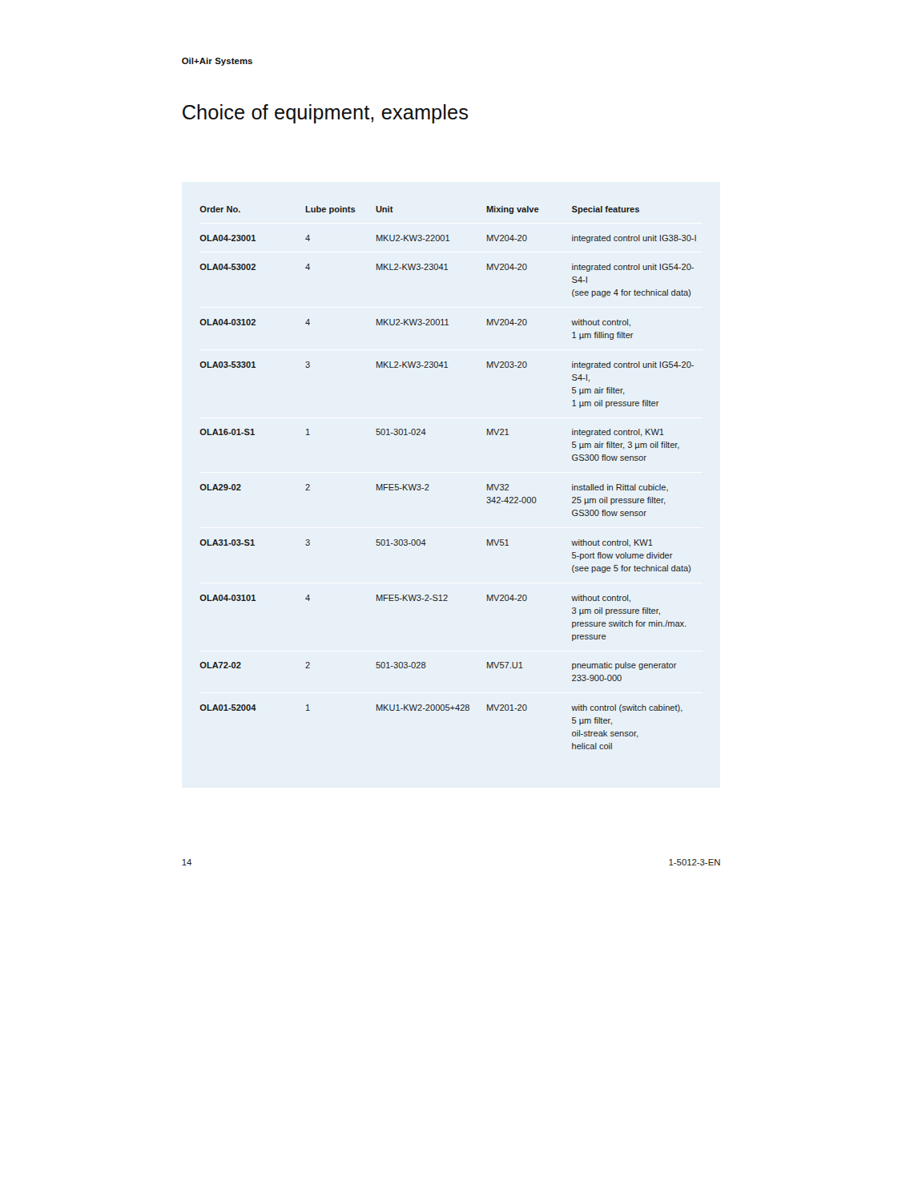Oil+Air Systems
Choice of equipment, examples
| Order No. | Lube points | Unit | Mixing valve | Special features |
| --- | --- | --- | --- | --- |
| OLA04-23001 | 4 | MKU2-KW3-22001 | MV204-20 | integrated control unit IG38-30-I |
| OLA04-53002 | 4 | MKL2-KW3-23041 | MV204-20 | integrated control unit IG54-20-S4-I (see page 4 for technical data) |
| OLA04-03102 | 4 | MKU2-KW3-20011 | MV204-20 | without control, 1 µm filling filter |
| OLA03-53301 | 3 | MKL2-KW3-23041 | MV203-20 | integrated control unit IG54-20-S4-I, 5 µm air filter, 1 µm oil pressure filter |
| OLA16-01-S1 | 1 | 501-301-024 | MV21 | integrated control, KW1 5 µm air filter, 3 µm oil filter, GS300 flow sensor |
| OLA29-02 | 2 | MFE5-KW3-2 | MV32 342-422-000 | installed in Rittal cubicle, 25 µm oil pressure filter, GS300 flow sensor |
| OLA31-03-S1 | 3 | 501-303-004 | MV51 | without control, KW1 5-port flow volume divider (see page 5 for technical data) |
| OLA04-03101 | 4 | MFE5-KW3-2-S12 | MV204-20 | without control, 3 µm oil pressure filter, pressure switch for min./max. pressure |
| OLA72-02 | 2 | 501-303-028 | MV57.U1 | pneumatic pulse generator 233-900-000 |
| OLA01-52004 | 1 | MKU1-KW2-20005+428 | MV201-20 | with control (switch cabinet), 5 µm filter, oil-streak sensor, helical coil |
14
1-5012-3-EN